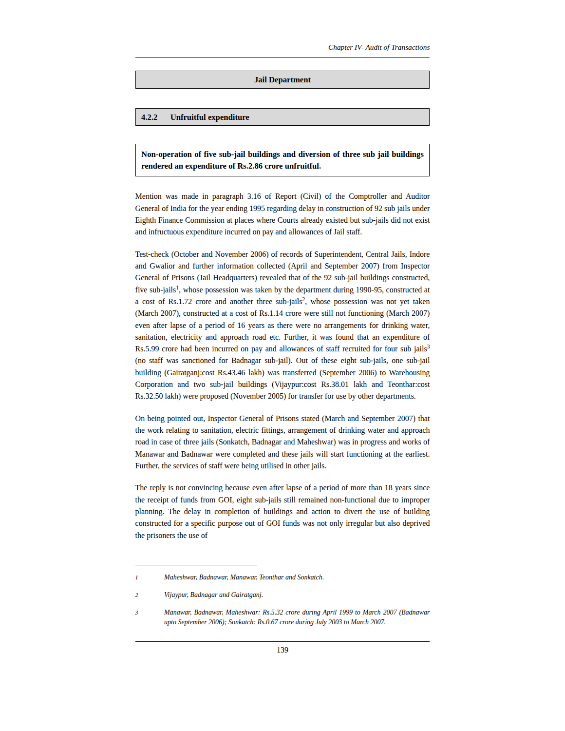Chapter IV- Audit of Transactions
Jail Department
4.2.2 Unfruitful expenditure
Non-operation of five sub-jail buildings and diversion of three sub jail buildings rendered an expenditure of Rs.2.86 crore unfruitful.
Mention was made in paragraph 3.16 of Report (Civil) of the Comptroller and Auditor General of India for the year ending 1995 regarding delay in construction of 92 sub jails under Eighth Finance Commission at places where Courts already existed but sub-jails did not exist and infructuous expenditure incurred on pay and allowances of Jail staff.
Test-check (October and November 2006) of records of Superintendent, Central Jails, Indore and Gwalior and further information collected (April and September 2007) from Inspector General of Prisons (Jail Headquarters) revealed that of the 92 sub-jail buildings constructed, five sub-jails1, whose possession was taken by the department during 1990-95, constructed at a cost of Rs.1.72 crore and another three sub-jails2, whose possession was not yet taken (March 2007), constructed at a cost of Rs.1.14 crore were still not functioning (March 2007) even after lapse of a period of 16 years as there were no arrangements for drinking water, sanitation, electricity and approach road etc. Further, it was found that an expenditure of Rs.5.99 crore had been incurred on pay and allowances of staff recruited for four sub jails3 (no staff was sanctioned for Badnagar sub-jail). Out of these eight sub-jails, one sub-jail building (Gairatganj:cost Rs.43.46 lakh) was transferred (September 2006) to Warehousing Corporation and two sub-jail buildings (Vijaypur:cost Rs.38.01 lakh and Teonthar:cost Rs.32.50 lakh) were proposed (November 2005) for transfer for use by other departments.
On being pointed out, Inspector General of Prisons stated (March and September 2007) that the work relating to sanitation, electric fittings, arrangement of drinking water and approach road in case of three jails (Sonkatch, Badnagar and Maheshwar) was in progress and works of Manawar and Badnawar were completed and these jails will start functioning at the earliest. Further, the services of staff were being utilised in other jails.
The reply is not convincing because even after lapse of a period of more than 18 years since the receipt of funds from GOI, eight sub-jails still remained non-functional due to improper planning. The delay in completion of buildings and action to divert the use of building constructed for a specific purpose out of GOI funds was not only irregular but also deprived the prisoners the use of
1
Maheshwar, Badnawar, Manawar, Teonthar and Sonkatch.
2
Vijaypur, Badnagar and Gairatganj.
3
Manawar, Badnawar, Maheshwar: Rs.5.32 crore during April 1999 to March 2007 (Badnawar upto September 2006); Sonkatch: Rs.0.67 crore during July 2003 to March 2007.
139